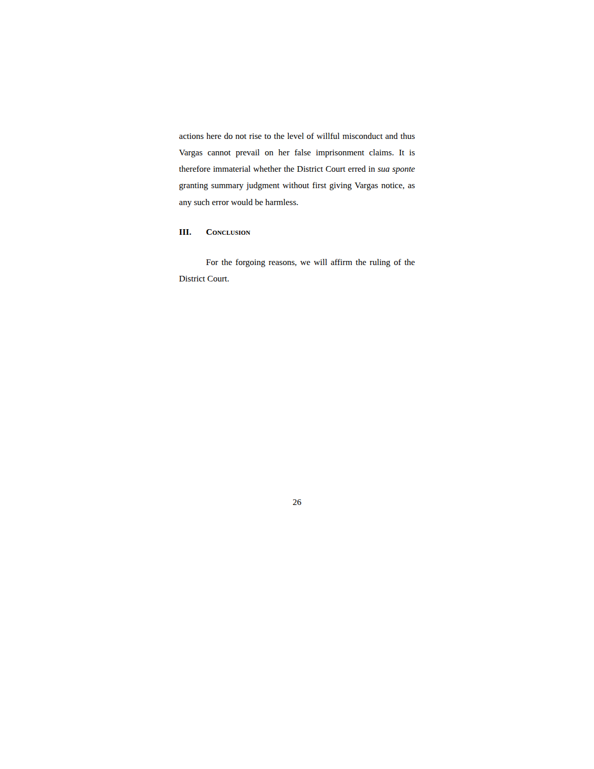actions here do not rise to the level of willful misconduct and thus Vargas cannot prevail on her false imprisonment claims. It is therefore immaterial whether the District Court erred in sua sponte granting summary judgment without first giving Vargas notice, as any such error would be harmless.
III. Conclusion
For the forgoing reasons, we will affirm the ruling of the District Court.
26